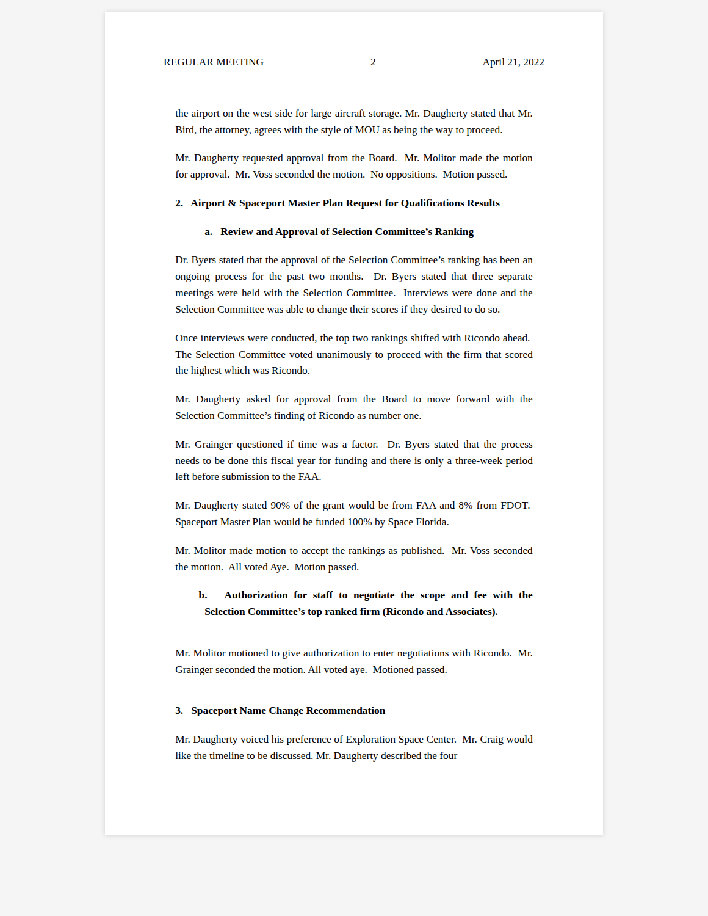REGULAR MEETING
2
April 21, 2022
the airport on the west side for large aircraft storage. Mr. Daugherty stated that Mr. Bird, the attorney, agrees with the style of MOU as being the way to proceed.
Mr. Daugherty requested approval from the Board. Mr. Molitor made the motion for approval. Mr. Voss seconded the motion. No oppositions. Motion passed.
2. Airport & Spaceport Master Plan Request for Qualifications Results
a. Review and Approval of Selection Committee’s Ranking
Dr. Byers stated that the approval of the Selection Committee’s ranking has been an ongoing process for the past two months. Dr. Byers stated that three separate meetings were held with the Selection Committee. Interviews were done and the Selection Committee was able to change their scores if they desired to do so.
Once interviews were conducted, the top two rankings shifted with Ricondo ahead. The Selection Committee voted unanimously to proceed with the firm that scored the highest which was Ricondo.
Mr. Daugherty asked for approval from the Board to move forward with the Selection Committee’s finding of Ricondo as number one.
Mr. Grainger questioned if time was a factor. Dr. Byers stated that the process needs to be done this fiscal year for funding and there is only a three-week period left before submission to the FAA.
Mr. Daugherty stated 90% of the grant would be from FAA and 8% from FDOT. Spaceport Master Plan would be funded 100% by Space Florida.
Mr. Molitor made motion to accept the rankings as published. Mr. Voss seconded the motion. All voted Aye. Motion passed.
b. Authorization for staff to negotiate the scope and fee with the Selection Committee’s top ranked firm (Ricondo and Associates).
Mr. Molitor motioned to give authorization to enter negotiations with Ricondo. Mr. Grainger seconded the motion. All voted aye. Motioned passed.
3. Spaceport Name Change Recommendation
Mr. Daugherty voiced his preference of Exploration Space Center. Mr. Craig would like the timeline to be discussed. Mr. Daugherty described the four